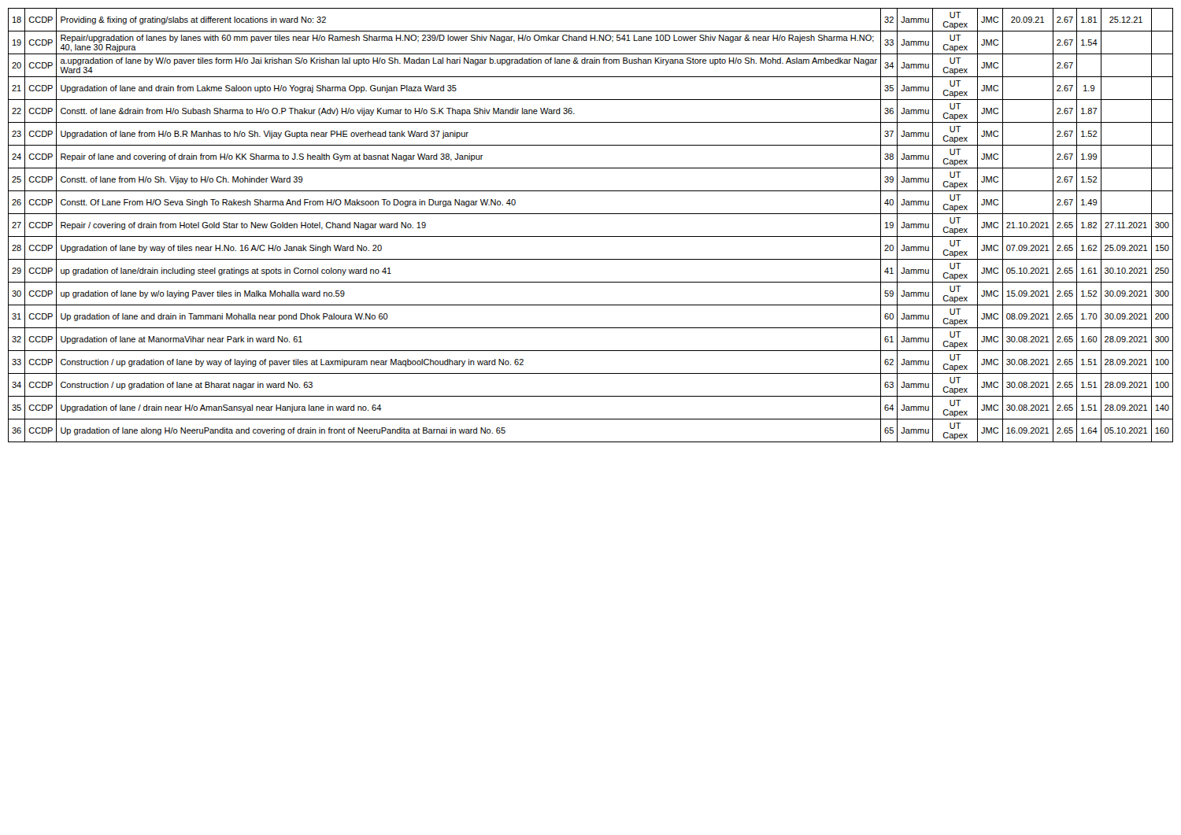| 18 | CCDP | Providing & fixing of grating/slabs at different locations in ward No: 32 | 32 | Jammu | UT Capex | JMC | 20.09.21 | 2.67 | 1.81 | 25.12.21 | |
| 19 | CCDP | Repair/upgradation of lanes by lanes with 60 mm paver tiles near H/o Ramesh Sharma H.NO; 239/D lower Shiv Nagar, H/o Omkar Chand H.NO; 541 Lane 10D Lower Shiv Nagar & near H/o Rajesh Sharma H.NO; 40, lane 30 Rajpura | 33 | Jammu | UT Capex | JMC | | 2.67 | 1.54 | | |
| 20 | CCDP | a.upgradation of lane by W/o paver tiles form H/o Jai krishan S/o Krishan lal upto H/o Sh. Madan Lal hari Nagar b.upgradation of lane & drain from Bushan Kiryana Store upto H/o Sh. Mohd. Aslam Ambedkar Nagar Ward 34 | 34 | Jammu | UT Capex | JMC | | 2.67 | | | |
| 21 | CCDP | Upgradation of lane and drain from Lakme Saloon upto H/o Yograj Sharma Opp. Gunjan Plaza Ward 35 | 35 | Jammu | UT Capex | JMC | | 2.67 | 1.9 | | |
| 22 | CCDP | Constt. of lane &drain from H/o Subash Sharma to H/o O.P Thakur (Adv) H/o vijay Kumar to H/o S.K Thapa Shiv Mandir lane Ward 36. | 36 | Jammu | UT Capex | JMC | | 2.67 | 1.87 | | |
| 23 | CCDP | Upgradation of lane from H/o B.R Manhas to h/o Sh. Vijay Gupta near PHE overhead tank Ward 37 janipur | 37 | Jammu | UT Capex | JMC | | 2.67 | 1.52 | | |
| 24 | CCDP | Repair of lane and covering of drain from H/o KK Sharma to J.S health Gym at basnat Nagar Ward 38, Janipur | 38 | Jammu | UT Capex | JMC | | 2.67 | 1.99 | | |
| 25 | CCDP | Constt. of lane from H/o Sh. Vijay to H/o Ch. Mohinder Ward 39 | 39 | Jammu | UT Capex | JMC | | 2.67 | 1.52 | | |
| 26 | CCDP | Constt. Of Lane From H/O Seva Singh To Rakesh Sharma And From H/O Maksoon To Dogra in Durga Nagar W.No. 40 | 40 | Jammu | UT Capex | JMC | | 2.67 | 1.49 | | |
| 27 | CCDP | Repair / covering of drain from Hotel Gold Star to New Golden Hotel, Chand Nagar ward No. 19 | 19 | Jammu | UT Capex | JMC | 21.10.2021 | 2.65 | 1.82 | 27.11.2021 | 300 |
| 28 | CCDP | Upgradation of lane by way of tiles near H.No. 16 A/C H/o Janak Singh Ward No. 20 | 20 | Jammu | UT Capex | JMC | 07.09.2021 | 2.65 | 1.62 | 25.09.2021 | 150 |
| 29 | CCDP | up gradation of lane/drain including steel gratings at spots in Cornol colony ward no 41 | 41 | Jammu | UT Capex | JMC | 05.10.2021 | 2.65 | 1.61 | 30.10.2021 | 250 |
| 30 | CCDP | up gradation of lane by w/o laying Paver tiles in Malka Mohalla ward no.59 | 59 | Jammu | UT Capex | JMC | 15.09.2021 | 2.65 | 1.52 | 30.09.2021 | 300 |
| 31 | CCDP | Up gradation of lane and drain in Tammani Mohalla near pond Dhok Paloura W.No 60 | 60 | Jammu | UT Capex | JMC | 08.09.2021 | 2.65 | 1.70 | 30.09.2021 | 200 |
| 32 | CCDP | Upgradation of lane at ManormaVihar near Park in ward No. 61 | 61 | Jammu | UT Capex | JMC | 30.08.2021 | 2.65 | 1.60 | 28.09.2021 | 300 |
| 33 | CCDP | Construction / up gradation of lane by way of laying of paver tiles at Laxmipuram near MaqboolChoudhary in ward No. 62 | 62 | Jammu | UT Capex | JMC | 30.08.2021 | 2.65 | 1.51 | 28.09.2021 | 100 |
| 34 | CCDP | Construction / up gradation of lane at Bharat nagar in ward No. 63 | 63 | Jammu | UT Capex | JMC | 30.08.2021 | 2.65 | 1.51 | 28.09.2021 | 100 |
| 35 | CCDP | Upgradation of lane / drain near H/o AmanSansyal near Hanjura lane in ward no. 64 | 64 | Jammu | UT Capex | JMC | 30.08.2021 | 2.65 | 1.51 | 28.09.2021 | 140 |
| 36 | CCDP | Up gradation of lane along H/o NeeruPandita and covering of drain in front of NeeruPandita at Barnai in ward No. 65 | 65 | Jammu | UT Capex | JMC | 16.09.2021 | 2.65 | 1.64 | 05.10.2021 | 160 |